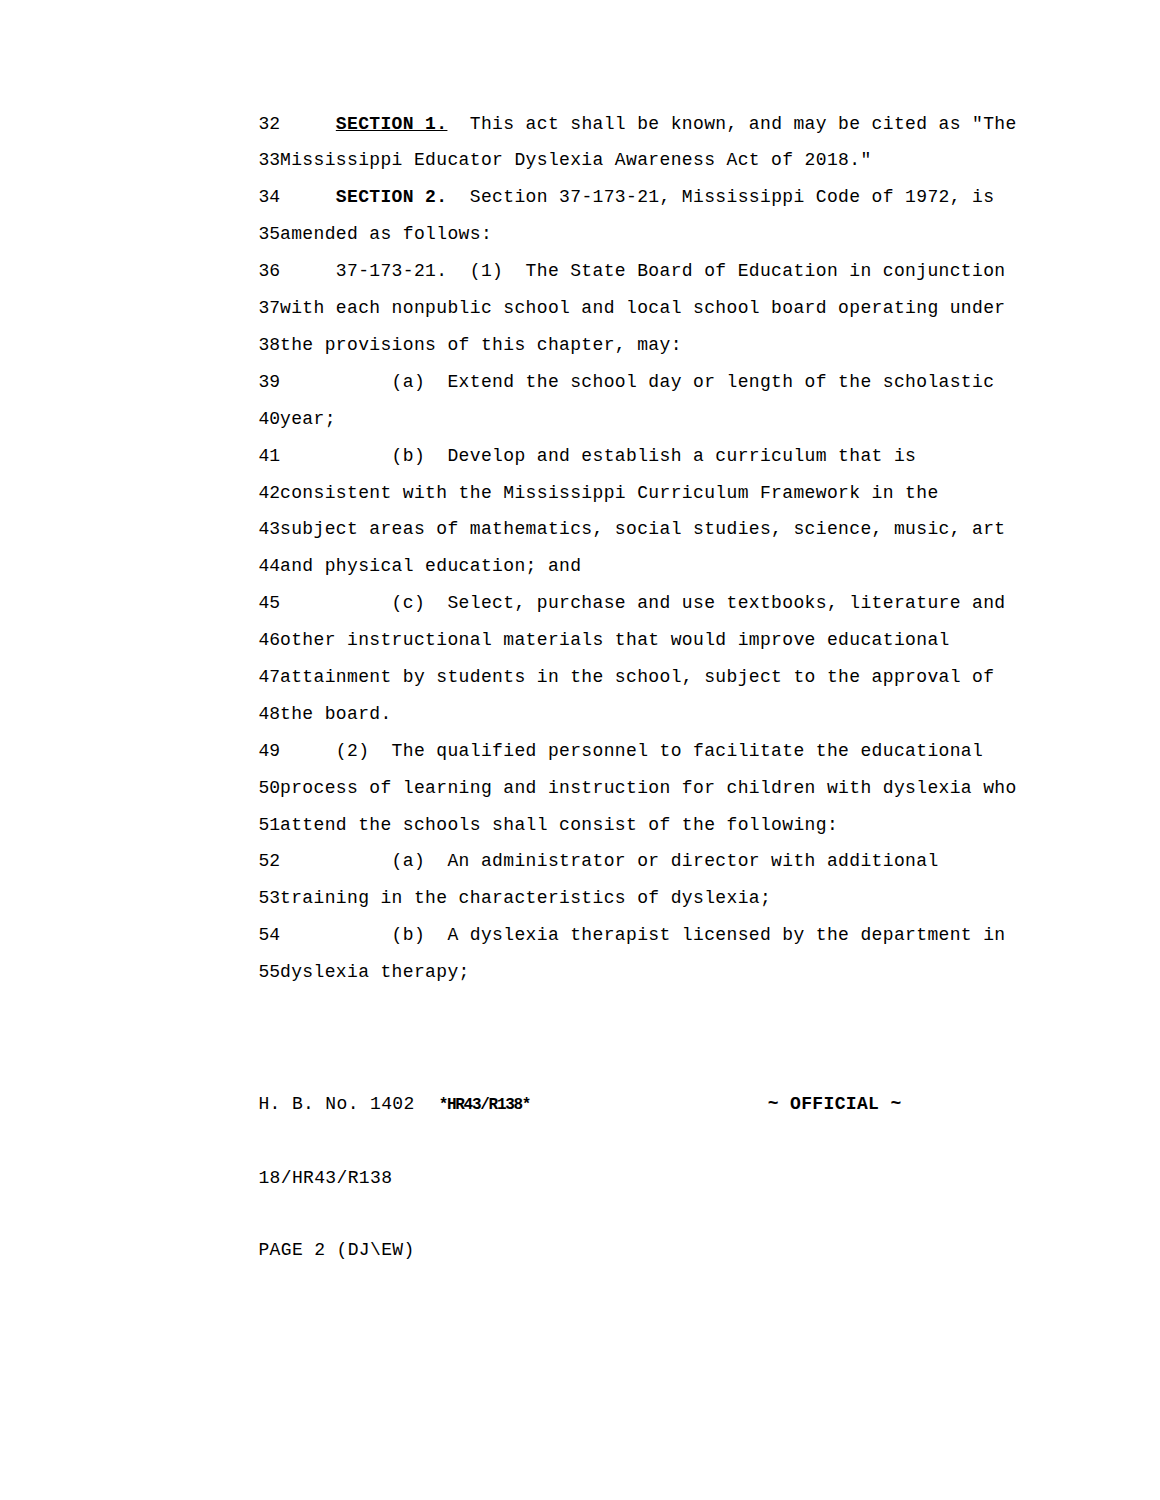| 32 | SECTION 1. This act shall be known, and may be cited as "The |
| 33 | Mississippi Educator Dyslexia Awareness Act of 2018." |
| 34 | SECTION 2. Section 37-173-21, Mississippi Code of 1972, is |
| 35 | amended as follows: |
| 36 | 37-173-21. (1) The State Board of Education in conjunction |
| 37 | with each nonpublic school and local school board operating under |
| 38 | the provisions of this chapter, may: |
| 39 | (a) Extend the school day or length of the scholastic |
| 40 | year; |
| 41 | (b) Develop and establish a curriculum that is |
| 42 | consistent with the Mississippi Curriculum Framework in the |
| 43 | subject areas of mathematics, social studies, science, music, art |
| 44 | and physical education; and |
| 45 | (c) Select, purchase and use textbooks, literature and |
| 46 | other instructional materials that would improve educational |
| 47 | attainment by students in the school, subject to the approval of |
| 48 | the board. |
| 49 | (2) The qualified personnel to facilitate the educational |
| 50 | process of learning and instruction for children with dyslexia who |
| 51 | attend the schools shall consist of the following: |
| 52 | (a) An administrator or director with additional |
| 53 | training in the characteristics of dyslexia; |
| 54 | (b) A dyslexia therapist licensed by the department in |
| 55 | dyslexia therapy; |
H. B. No. 1402 *HR43/R138* ~ OFFICIAL ~
18/HR43/R138
PAGE 2 (DJ\EW)